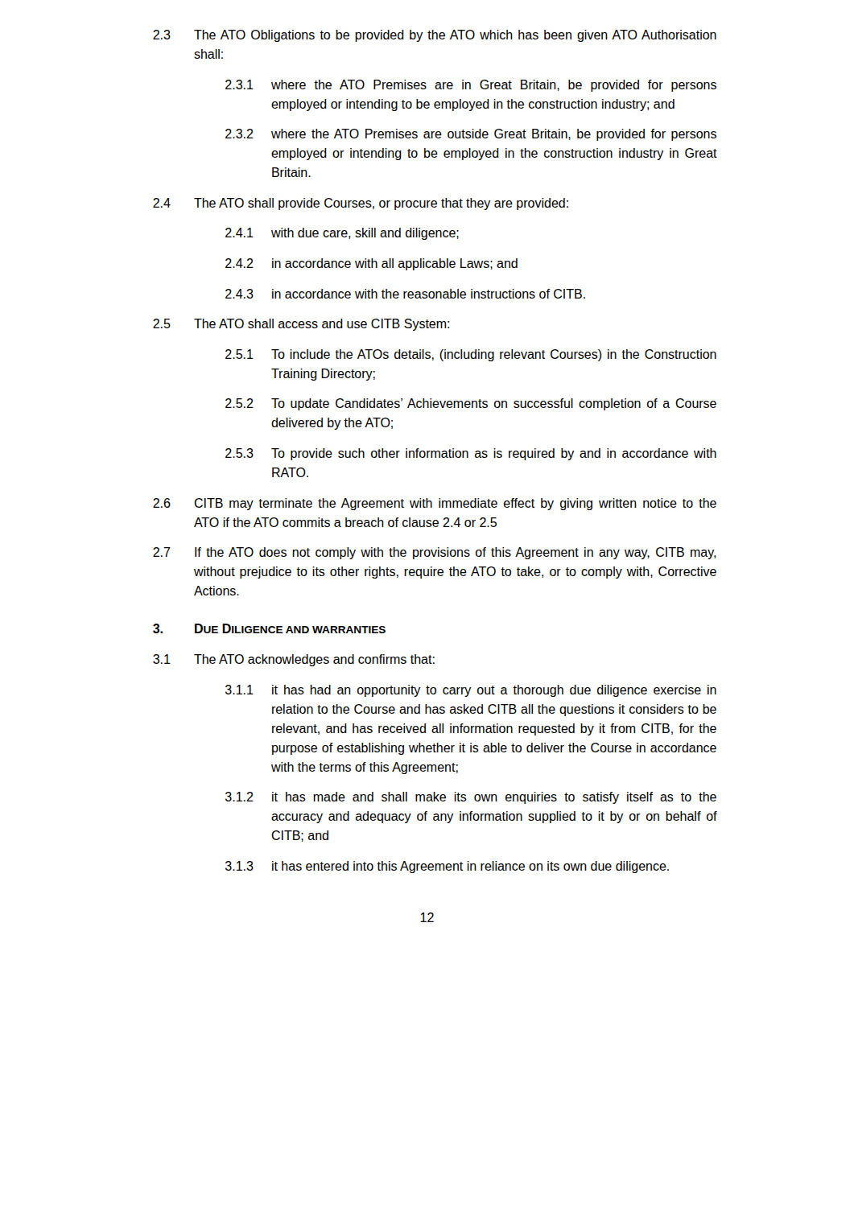2.3
The ATO Obligations to be provided by the ATO which has been given ATO Authorisation shall:
2.3.1
where the ATO Premises are in Great Britain, be provided for persons employed or intending to be employed in the construction industry; and
2.3.2
where the ATO Premises are outside Great Britain, be provided for persons employed or intending to be employed in the construction industry in Great Britain.
2.4
The ATO shall provide Courses, or procure that they are provided:
2.4.1
with due care, skill and diligence;
2.4.2
in accordance with all applicable Laws; and
2.4.3
in accordance with the reasonable instructions of CITB.
2.5
The ATO shall access and use CITB System:
2.5.1
To include the ATOs details, (including relevant Courses) in the Construction Training Directory;
2.5.2
To update Candidates’ Achievements on successful completion of a Course delivered by the ATO;
2.5.3
To provide such other information as is required by and in accordance with RATO.
2.6
CITB may terminate the Agreement with immediate effect by giving written notice to the ATO if the ATO commits a breach of clause 2.4 or 2.5
2.7
If the ATO does not comply with the provisions of this Agreement in any way, CITB may, without prejudice to its other rights, require the ATO to take, or to comply with, Corrective Actions.
3. DUE DILIGENCE AND WARRANTIES
3.1
The ATO acknowledges and confirms that:
3.1.1
it has had an opportunity to carry out a thorough due diligence exercise in relation to the Course and has asked CITB all the questions it considers to be relevant, and has received all information requested by it from CITB, for the purpose of establishing whether it is able to deliver the Course in accordance with the terms of this Agreement;
3.1.2
it has made and shall make its own enquiries to satisfy itself as to the accuracy and adequacy of any information supplied to it by or on behalf of CITB; and
3.1.3
it has entered into this Agreement in reliance on its own due diligence.
12